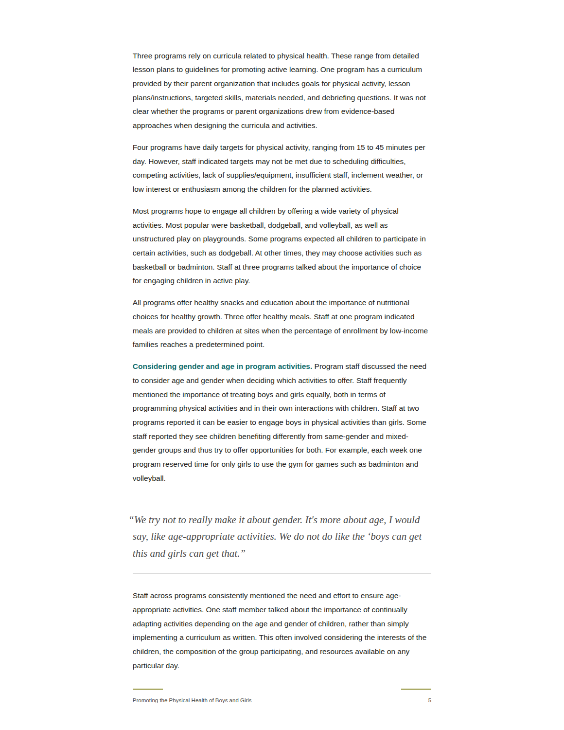Three programs rely on curricula related to physical health. These range from detailed lesson plans to guidelines for promoting active learning. One program has a curriculum provided by their parent organization that includes goals for physical activity, lesson plans/instructions, targeted skills, materials needed, and debriefing questions. It was not clear whether the programs or parent organizations drew from evidence-based approaches when designing the curricula and activities.
Four programs have daily targets for physical activity, ranging from 15 to 45 minutes per day. However, staff indicated targets may not be met due to scheduling difficulties, competing activities, lack of supplies/equipment, insufficient staff, inclement weather, or low interest or enthusiasm among the children for the planned activities.
Most programs hope to engage all children by offering a wide variety of physical activities. Most popular were basketball, dodgeball, and volleyball, as well as unstructured play on playgrounds. Some programs expected all children to participate in certain activities, such as dodgeball. At other times, they may choose activities such as basketball or badminton. Staff at three programs talked about the importance of choice for engaging children in active play.
All programs offer healthy snacks and education about the importance of nutritional choices for healthy growth. Three offer healthy meals. Staff at one program indicated meals are provided to children at sites when the percentage of enrollment by low-income families reaches a predetermined point.
Considering gender and age in program activities. Program staff discussed the need to consider age and gender when deciding which activities to offer. Staff frequently mentioned the importance of treating boys and girls equally, both in terms of programming physical activities and in their own interactions with children. Staff at two programs reported it can be easier to engage boys in physical activities than girls. Some staff reported they see children benefiting differently from same-gender and mixed-gender groups and thus try to offer opportunities for both. For example, each week one program reserved time for only girls to use the gym for games such as badminton and volleyball.
“We try not to really make it about gender. It's more about age, I would say, like age-appropriate activities. We do not do like the ‘boys can get this and girls can get that.”
Staff across programs consistently mentioned the need and effort to ensure age-appropriate activities. One staff member talked about the importance of continually adapting activities depending on the age and gender of children, rather than simply implementing a curriculum as written. This often involved considering the interests of the children, the composition of the group participating, and resources available on any particular day.
Promoting the Physical Health of Boys and Girls
5